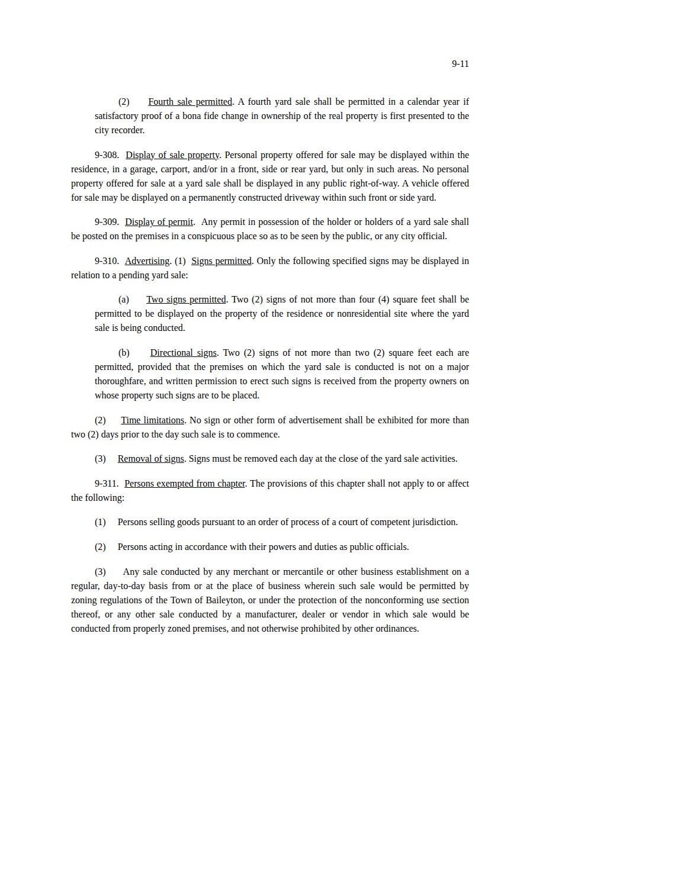9-11
(2) Fourth sale permitted. A fourth yard sale shall be permitted in a calendar year if satisfactory proof of a bona fide change in ownership of the real property is first presented to the city recorder.
9-308. Display of sale property. Personal property offered for sale may be displayed within the residence, in a garage, carport, and/or in a front, side or rear yard, but only in such areas. No personal property offered for sale at a yard sale shall be displayed in any public right-of-way. A vehicle offered for sale may be displayed on a permanently constructed driveway within such front or side yard.
9-309. Display of permit. Any permit in possession of the holder or holders of a yard sale shall be posted on the premises in a conspicuous place so as to be seen by the public, or any city official.
9-310. Advertising. (1) Signs permitted. Only the following specified signs may be displayed in relation to a pending yard sale:
(a) Two signs permitted. Two (2) signs of not more than four (4) square feet shall be permitted to be displayed on the property of the residence or nonresidential site where the yard sale is being conducted.
(b) Directional signs. Two (2) signs of not more than two (2) square feet each are permitted, provided that the premises on which the yard sale is conducted is not on a major thoroughfare, and written permission to erect such signs is received from the property owners on whose property such signs are to be placed.
(2) Time limitations. No sign or other form of advertisement shall be exhibited for more than two (2) days prior to the day such sale is to commence.
(3) Removal of signs. Signs must be removed each day at the close of the yard sale activities.
9-311. Persons exempted from chapter. The provisions of this chapter shall not apply to or affect the following:
(1) Persons selling goods pursuant to an order of process of a court of competent jurisdiction.
(2) Persons acting in accordance with their powers and duties as public officials.
(3) Any sale conducted by any merchant or mercantile or other business establishment on a regular, day-to-day basis from or at the place of business wherein such sale would be permitted by zoning regulations of the Town of Baileyton, or under the protection of the nonconforming use section thereof, or any other sale conducted by a manufacturer, dealer or vendor in which sale would be conducted from properly zoned premises, and not otherwise prohibited by other ordinances.